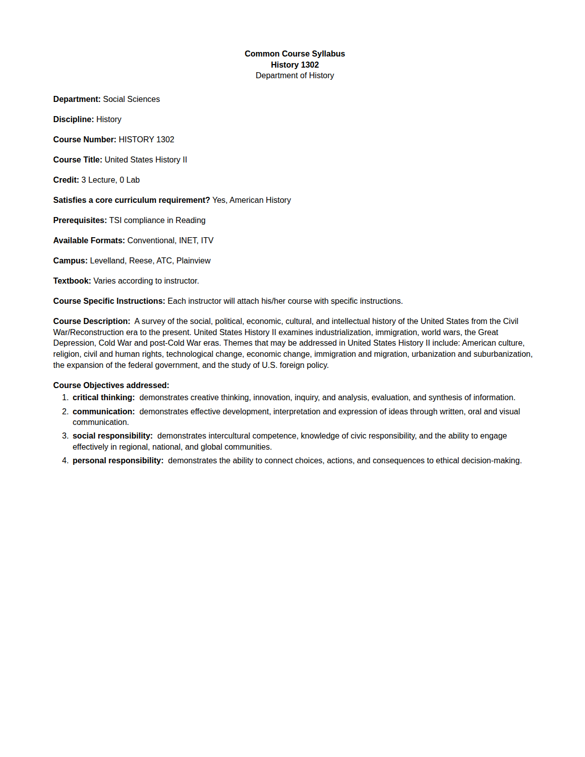Common Course Syllabus
History 1302
Department of History
Department: Social Sciences
Discipline: History
Course Number: HISTORY 1302
Course Title: United States History II
Credit: 3 Lecture, 0 Lab
Satisfies a core curriculum requirement? Yes, American History
Prerequisites: TSI compliance in Reading
Available Formats: Conventional, INET, ITV
Campus: Levelland, Reese, ATC, Plainview
Textbook: Varies according to instructor.
Course Specific Instructions: Each instructor will attach his/her course with specific instructions.
Course Description: A survey of the social, political, economic, cultural, and intellectual history of the United States from the Civil War/Reconstruction era to the present. United States History II examines industrialization, immigration, world wars, the Great Depression, Cold War and post-Cold War eras. Themes that may be addressed in United States History II include: American culture, religion, civil and human rights, technological change, economic change, immigration and migration, urbanization and suburbanization, the expansion of the federal government, and the study of U.S. foreign policy.
Course Objectives addressed:
critical thinking: demonstrates creative thinking, innovation, inquiry, and analysis, evaluation, and synthesis of information.
communication: demonstrates effective development, interpretation and expression of ideas through written, oral and visual communication.
social responsibility: demonstrates intercultural competence, knowledge of civic responsibility, and the ability to engage effectively in regional, national, and global communities.
personal responsibility: demonstrates the ability to connect choices, actions, and consequences to ethical decision-making.